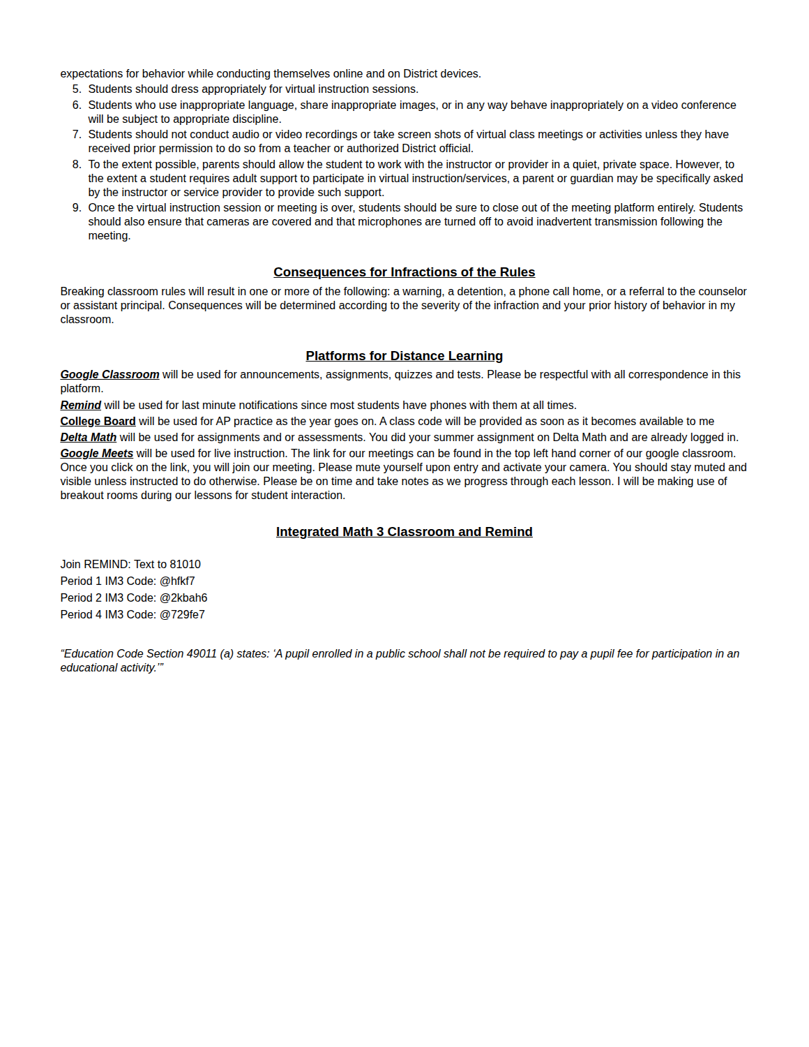expectations for behavior while conducting themselves online and on District devices.
Students should dress appropriately for virtual instruction sessions.
Students who use inappropriate language, share inappropriate images, or in any way behave inappropriately on a video conference will be subject to appropriate discipline.
Students should not conduct audio or video recordings or take screen shots of virtual class meetings or activities unless they have received prior permission to do so from a teacher or authorized District official.
To the extent possible, parents should allow the student to work with the instructor or provider in a quiet, private space. However, to the extent a student requires adult support to participate in virtual instruction/services, a parent or guardian may be specifically asked by the instructor or service provider to provide such support.
Once the virtual instruction session or meeting is over, students should be sure to close out of the meeting platform entirely. Students should also ensure that cameras are covered and that microphones are turned off to avoid inadvertent transmission following the meeting.
Consequences for Infractions of the Rules
Breaking classroom rules will result in one or more of the following: a warning, a detention, a phone call home, or a referral to the counselor or assistant principal. Consequences will be determined according to the severity of the infraction and your prior history of behavior in my classroom.
Platforms for Distance Learning
Google Classroom will be used for announcements, assignments, quizzes and tests. Please be respectful with all correspondence in this platform.
Remind will be used for last minute notifications since most students have phones with them at all times.
College Board will be used for AP practice as the year goes on. A class code will be provided as soon as it becomes available to me
Delta Math will be used for assignments and or assessments. You did your summer assignment on Delta Math and are already logged in.
Google Meets will be used for live instruction. The link for our meetings can be found in the top left hand corner of our google classroom. Once you click on the link, you will join our meeting. Please mute yourself upon entry and activate your camera. You should stay muted and visible unless instructed to do otherwise. Please be on time and take notes as we progress through each lesson. I will be making use of breakout rooms during our lessons for student interaction.
Integrated Math 3 Classroom and Remind
Join REMIND: Text to 81010
Period 1 IM3 Code: @hfkf7
Period 2 IM3 Code: @2kbah6
Period 4 IM3 Code: @729fe7
“Education Code Section 49011 (a) states: ‘A pupil enrolled in a public school shall not be required to pay a pupil fee for participation in an educational activity.’”